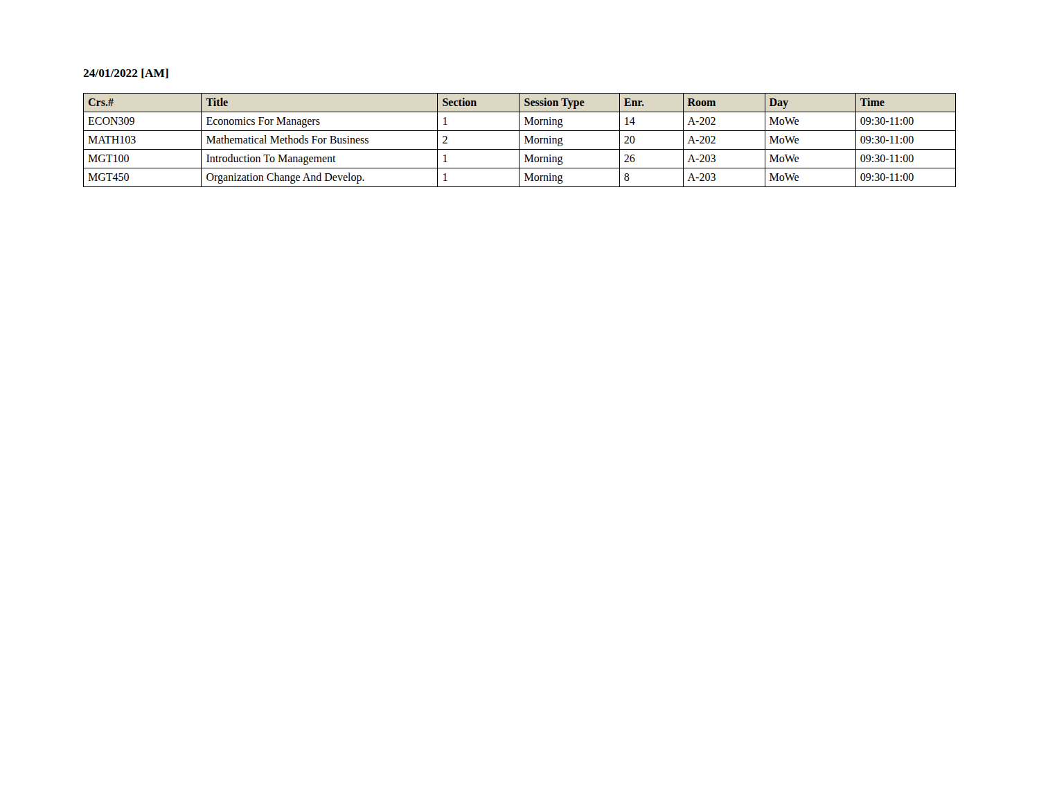24/01/2022 [AM]
| Crs.# | Title | Section | Session Type | Enr. | Room | Day | Time |
| --- | --- | --- | --- | --- | --- | --- | --- |
| ECON309 | Economics For Managers | 1 | Morning | 14 | A-202 | MoWe | 09:30-11:00 |
| MATH103 | Mathematical Methods For Business | 2 | Morning | 20 | A-202 | MoWe | 09:30-11:00 |
| MGT100 | Introduction To Management | 1 | Morning | 26 | A-203 | MoWe | 09:30-11:00 |
| MGT450 | Organization Change And Develop. | 1 | Morning | 8 | A-203 | MoWe | 09:30-11:00 |